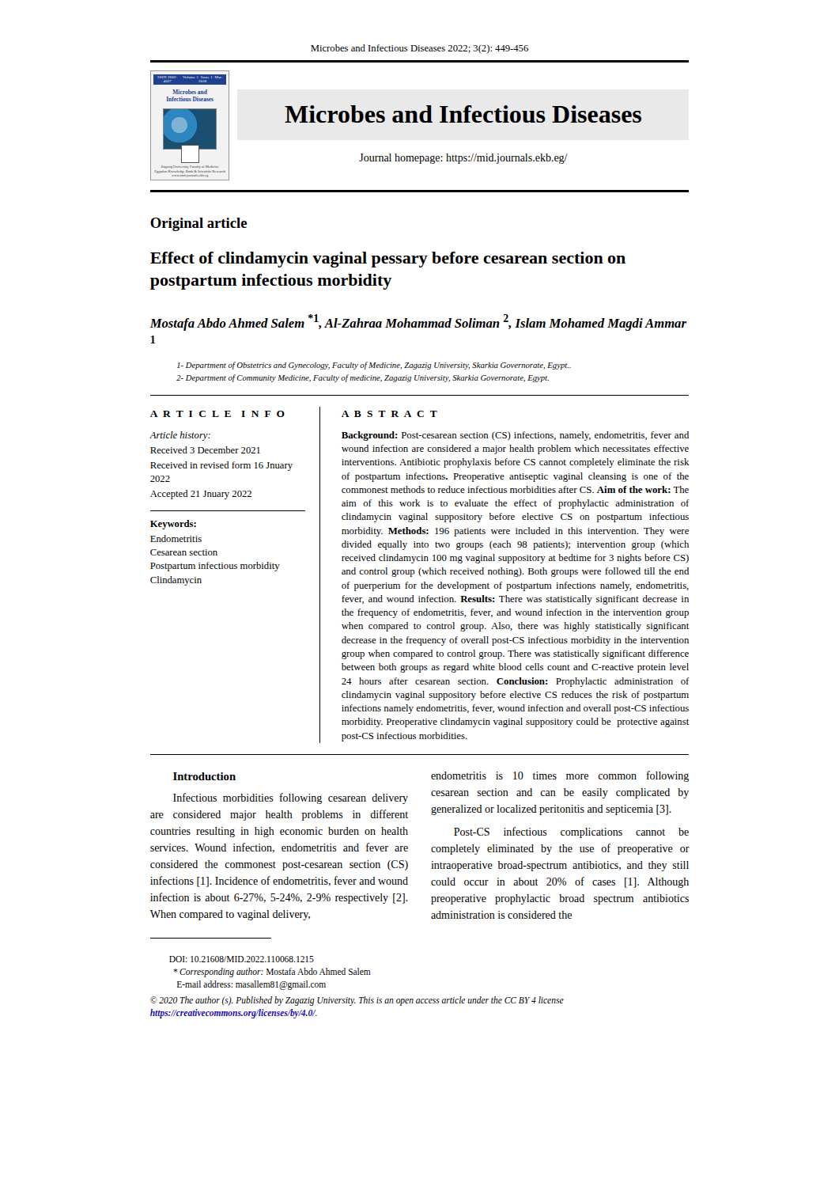Microbes and Infectious Diseases 2022; 3(2): 449-456
ISSN 2682-4027 Volume 1 Issue 1 Mar. 2020
Microbes and
Infectious Diseases
Zagazig University, Faculty of Medicine
Egyptian Knowledge Bank & Scientific Research
www.mid.journals.ekb.eg
Microbes and Infectious Diseases
Journal homepage: https://mid.journals.ekb.eg/
Original article
Effect of clindamycin vaginal pessary before cesarean section on postpartum infectious morbidity
Mostafa Abdo Ahmed Salem *1, Al-Zahraa Mohammad Soliman 2, Islam Mohamed Magdi Ammar 1
1- Department of Obstetrics and Gynecology, Faculty of Medicine, Zagazig University, Skarkia Governorate, Egypt..
2- Department of Community Medicine, Faculty of medicine, Zagazig University, Skarkia Governorate, Egypt.
A R T I C L E I N F O
Article history:
Received 3 December 2021
Received in revised form 16 Jnuary 2022
Accepted 21 Jnuary 2022
Keywords:
Endometritis
Cesarean section
Postpartum infectious morbidity
Clindamycin
A B S T R A C T
Background: Post-cesarean section (CS) infections, namely, endometritis, fever and wound infection are considered a major health problem which necessitates effective interventions. Antibiotic prophylaxis before CS cannot completely eliminate the risk of postpartum infections. Preoperative antiseptic vaginal cleansing is one of the commonest methods to reduce infectious morbidities after CS. Aim of the work: The aim of this work is to evaluate the effect of prophylactic administration of clindamycin vaginal suppository before elective CS on postpartum infectious morbidity. Methods: 196 patients were included in this intervention. They were divided equally into two groups (each 98 patients); intervention group (which received clindamycin 100 mg vaginal suppository at bedtime for 3 nights before CS) and control group (which received nothing). Both groups were followed till the end of puerperium for the development of postpartum infections namely, endometritis, fever, and wound infection. Results: There was statistically significant decrease in the frequency of endometritis, fever, and wound infection in the intervention group when compared to control group. Also, there was highly statistically significant decrease in the frequency of overall post-CS infectious morbidity in the intervention group when compared to control group. There was statistically significant difference between both groups as regard white blood cells count and C-reactive protein level 24 hours after cesarean section. Conclusion: Prophylactic administration of clindamycin vaginal suppository before elective CS reduces the risk of postpartum infections namely endometritis, fever, wound infection and overall post-CS infectious morbidity. Preoperative clindamycin vaginal suppository could be protective against post-CS infectious morbidities.
Introduction
Infectious morbidities following cesarean delivery are considered major health problems in different countries resulting in high economic burden on health services. Wound infection, endometritis and fever are considered the commonest post-cesarean section (CS) infections [1]. Incidence of endometritis, fever and wound infection is about 6-27%, 5-24%, 2-9% respectively [2]. When compared to vaginal delivery,
endometritis is 10 times more common following cesarean section and can be easily complicated by generalized or localized peritonitis and septicemia [3].
Post-CS infectious complications cannot be completely eliminated by the use of preoperative or intraoperative broad-spectrum antibiotics, and they still could occur in about 20% of cases [1]. Although preoperative prophylactic broad spectrum antibiotics administration is considered the
DOI: 10.21608/MID.2022.110068.1215
* Corresponding author: Mostafa Abdo Ahmed Salem
E-mail address: masallem81@gmail.com
© 2020 The author (s). Published by Zagazig University. This is an open access article under the CC BY 4 license https://creativecommons.org/licenses/by/4.0/.